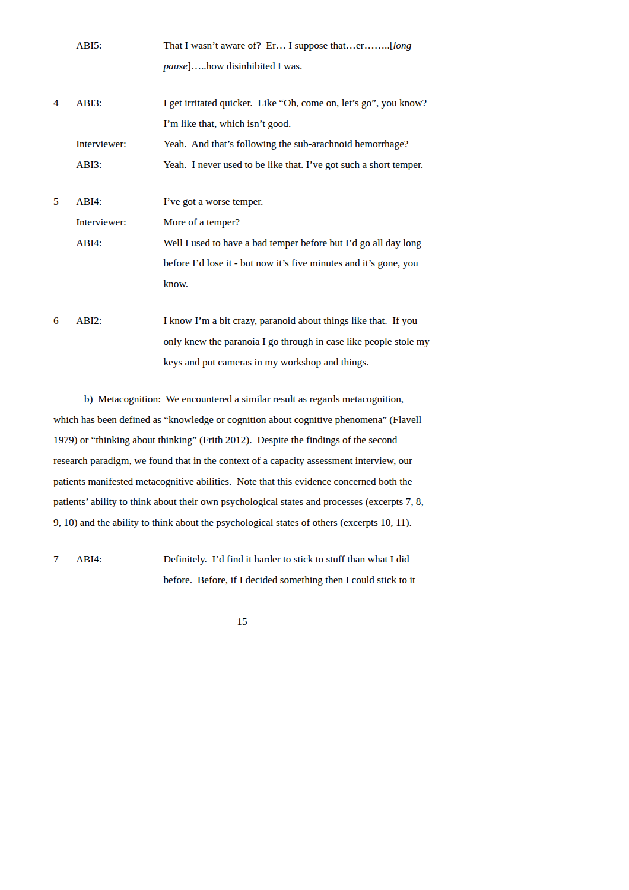ABI5:
That I wasn’t aware of? Er… I suppose that…er……..[long pause]…..how disinhibited I was.
4
ABI3:
I get irritated quicker. Like “Oh, come on, let’s go”, you know? I’m like that, which isn’t good.
Interviewer:
Yeah. And that’s following the sub-arachnoid hemorrhage?
ABI3:
Yeah. I never used to be like that. I’ve got such a short temper.
5
ABI4:
I’ve got a worse temper.
Interviewer:
More of a temper?
ABI4:
Well I used to have a bad temper before but I’d go all day long before I’d lose it - but now it’s five minutes and it’s gone, you know.
6
ABI2:
I know I’m a bit crazy, paranoid about things like that. If you only knew the paranoia I go through in case like people stole my keys and put cameras in my workshop and things.
b) Metacognition: We encountered a similar result as regards metacognition, which has been defined as “knowledge or cognition about cognitive phenomena” (Flavell 1979) or “thinking about thinking” (Frith 2012). Despite the findings of the second research paradigm, we found that in the context of a capacity assessment interview, our patients manifested metacognitive abilities. Note that this evidence concerned both the patients’ ability to think about their own psychological states and processes (excerpts 7, 8, 9, 10) and the ability to think about the psychological states of others (excerpts 10, 11).
7
ABI4:
Definitely. I’d find it harder to stick to stuff than what I did before. Before, if I decided something then I could stick to it
15